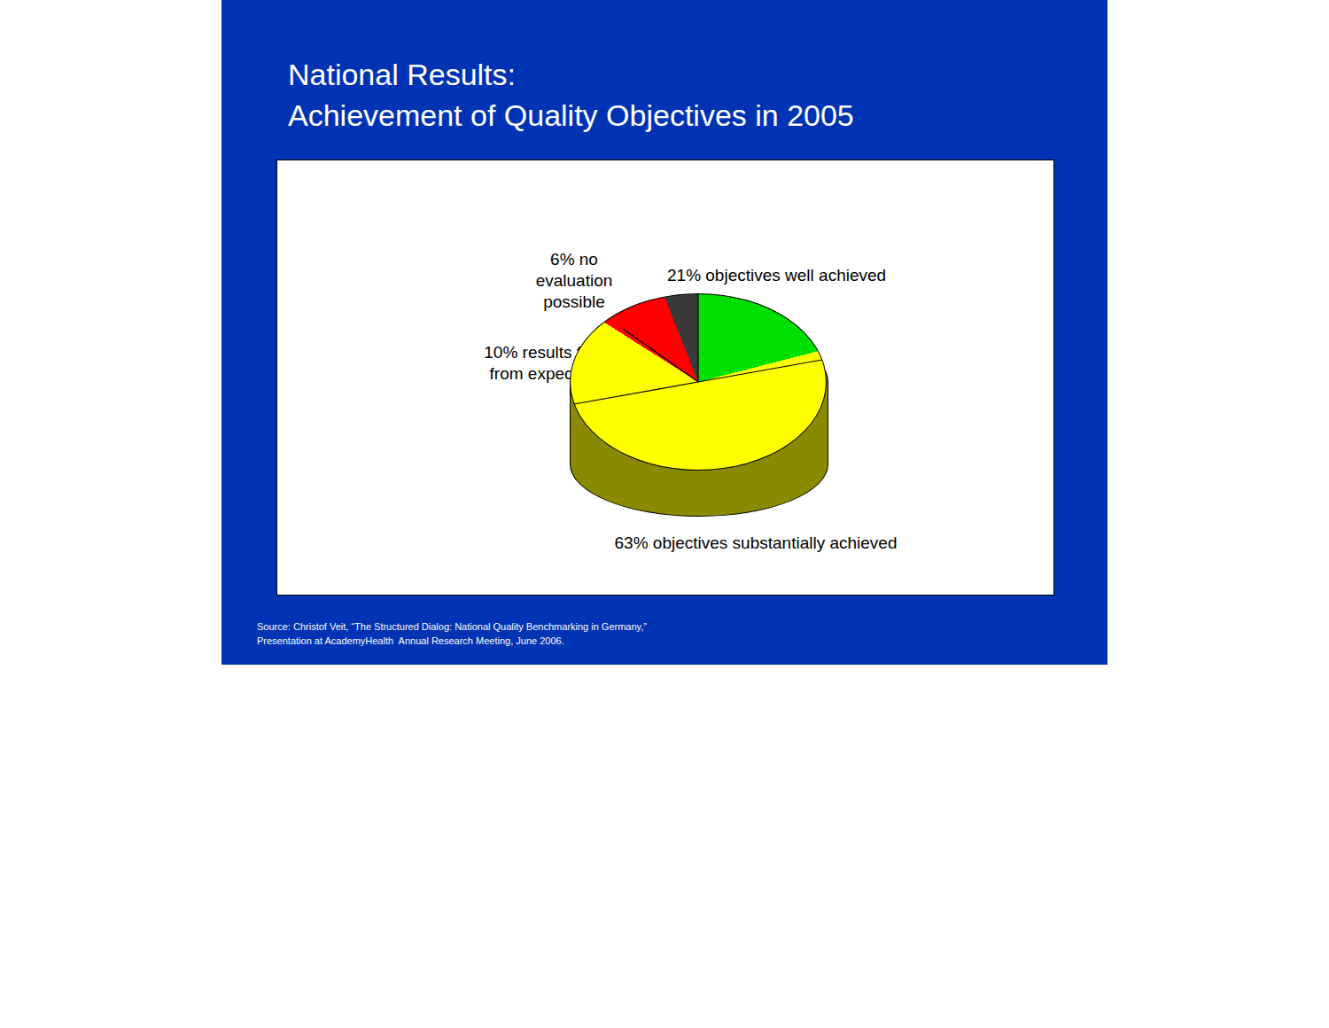National Results:
Achievement of Quality Objectives in 2005
6% no
evaluation
possible
21% objectives well achieved
10% results far
from expected
63% objectives substantially achieved
Source: Christof Veit, “The Structured Dialog: National Quality Benchmarking in Germany,”
Presentation at AcademyHealth Annual Research Meeting, June 2006.